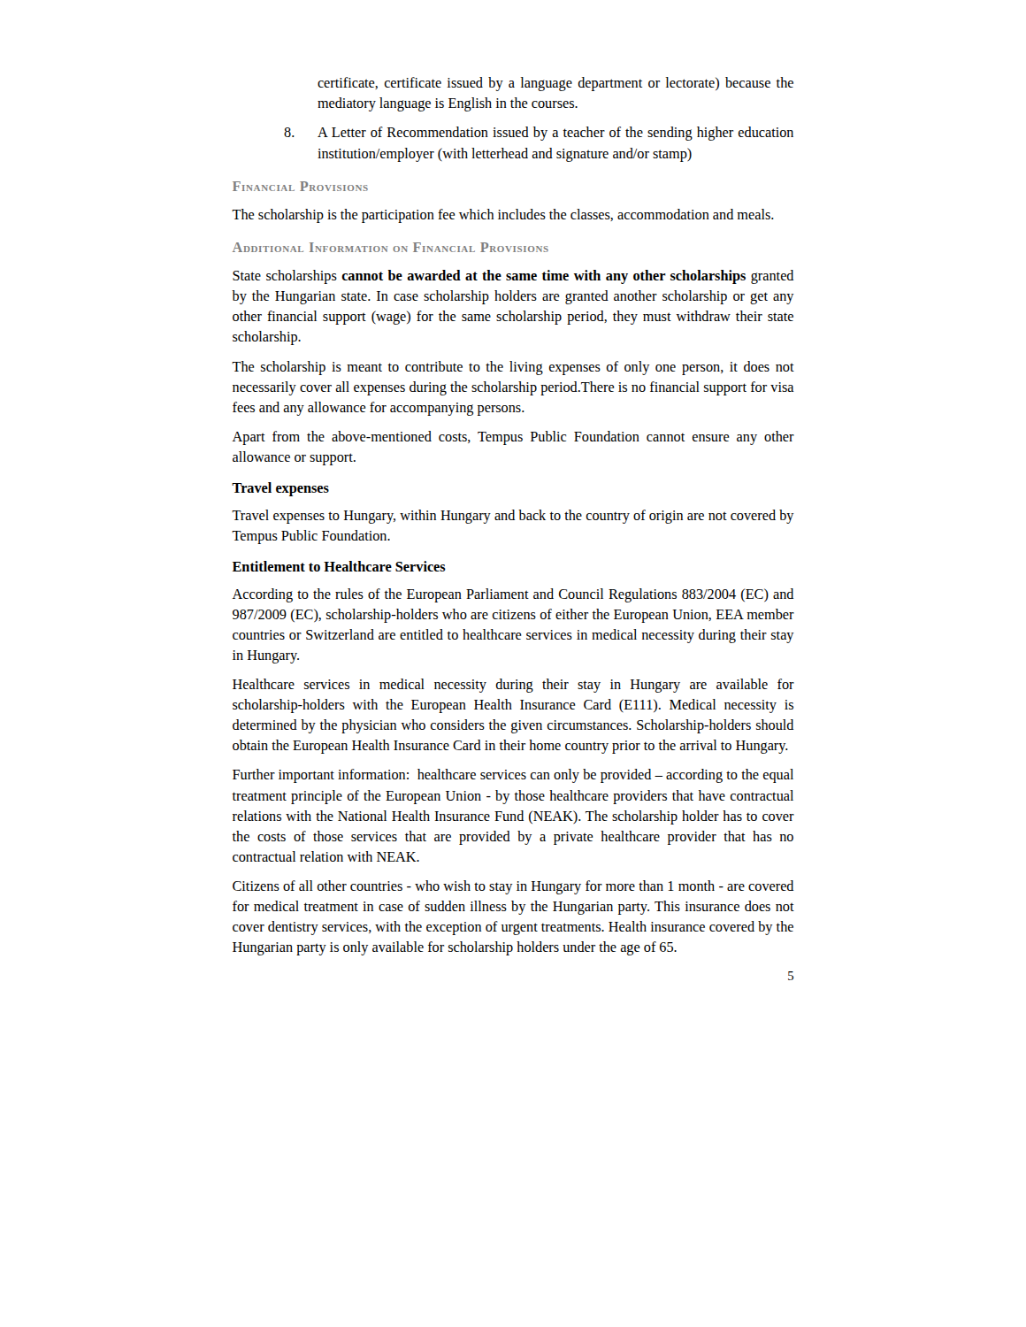certificate, certificate issued by a language department or lectorate) because the mediatory language is English in the courses.
8. A Letter of Recommendation issued by a teacher of the sending higher education institution/employer (with letterhead and signature and/or stamp)
Financial Provisions
The scholarship is the participation fee which includes the classes, accommodation and meals.
Additional Information on Financial Provisions
State scholarships cannot be awarded at the same time with any other scholarships granted by the Hungarian state. In case scholarship holders are granted another scholarship or get any other financial support (wage) for the same scholarship period, they must withdraw their state scholarship.
The scholarship is meant to contribute to the living expenses of only one person, it does not necessarily cover all expenses during the scholarship period.There is no financial support for visa fees and any allowance for accompanying persons.
Apart from the above-mentioned costs, Tempus Public Foundation cannot ensure any other allowance or support.
Travel expenses
Travel expenses to Hungary, within Hungary and back to the country of origin are not covered by Tempus Public Foundation.
Entitlement to Healthcare Services
According to the rules of the European Parliament and Council Regulations 883/2004 (EC) and 987/2009 (EC), scholarship-holders who are citizens of either the European Union, EEA member countries or Switzerland are entitled to healthcare services in medical necessity during their stay in Hungary.
Healthcare services in medical necessity during their stay in Hungary are available for scholarship-holders with the European Health Insurance Card (E111). Medical necessity is determined by the physician who considers the given circumstances. Scholarship-holders should obtain the European Health Insurance Card in their home country prior to the arrival to Hungary.
Further important information: healthcare services can only be provided – according to the equal treatment principle of the European Union - by those healthcare providers that have contractual relations with the National Health Insurance Fund (NEAK). The scholarship holder has to cover the costs of those services that are provided by a private healthcare provider that has no contractual relation with NEAK.
Citizens of all other countries - who wish to stay in Hungary for more than 1 month - are covered for medical treatment in case of sudden illness by the Hungarian party. This insurance does not cover dentistry services, with the exception of urgent treatments. Health insurance covered by the Hungarian party is only available for scholarship holders under the age of 65.
5